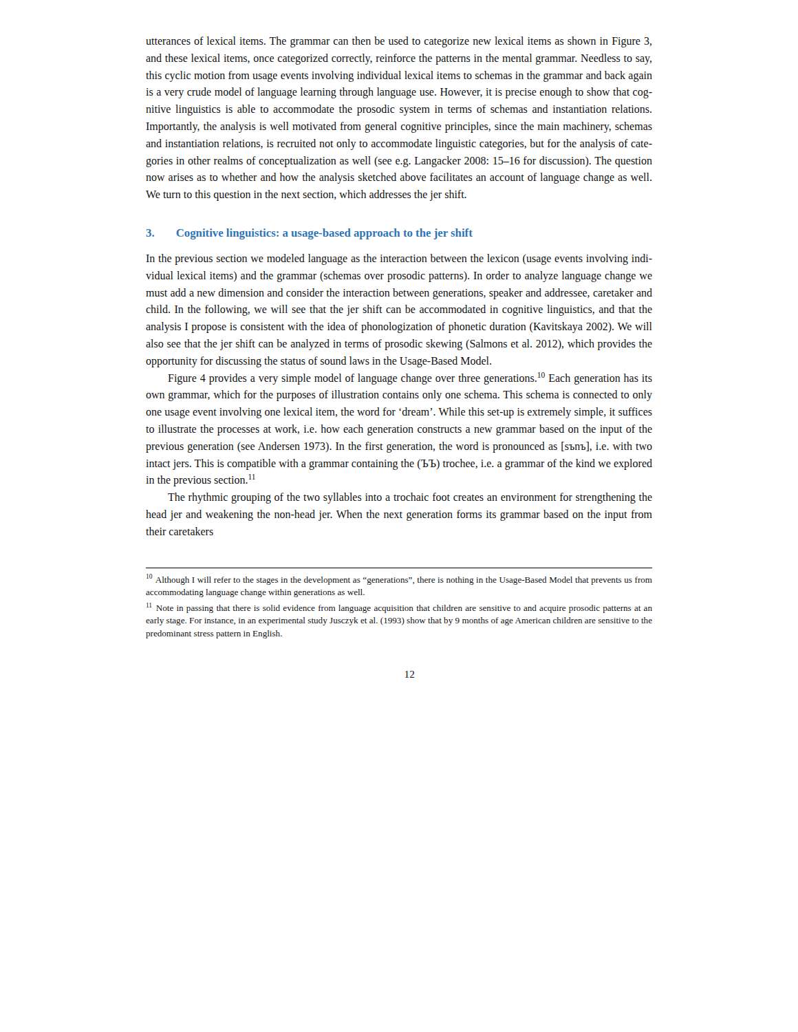utterances of lexical items. The grammar can then be used to categorize new lexical items as shown in Figure 3, and these lexical items, once categorized correctly, reinforce the patterns in the mental grammar. Needless to say, this cyclic motion from usage events involving individual lexical items to schemas in the grammar and back again is a very crude model of language learning through language use. However, it is precise enough to show that cognitive linguistics is able to accommodate the prosodic system in terms of schemas and instantiation relations. Importantly, the analysis is well motivated from general cognitive principles, since the main machinery, schemas and instantiation relations, is recruited not only to accommodate linguistic categories, but for the analysis of categories in other realms of conceptualization as well (see e.g. Langacker 2008: 15–16 for discussion). The question now arises as to whether and how the analysis sketched above facilitates an account of language change as well. We turn to this question in the next section, which addresses the jer shift.
3. Cognitive linguistics: a usage-based approach to the jer shift
In the previous section we modeled language as the interaction between the lexicon (usage events involving individual lexical items) and the grammar (schemas over prosodic patterns). In order to analyze language change we must add a new dimension and consider the interaction between generations, speaker and addressee, caretaker and child. In the following, we will see that the jer shift can be accommodated in cognitive linguistics, and that the analysis I propose is consistent with the idea of phonologization of phonetic duration (Kavitskaya 2002). We will also see that the jer shift can be analyzed in terms of prosodic skewing (Salmons et al. 2012), which provides the opportunity for discussing the status of sound laws in the Usage-Based Model.
Figure 4 provides a very simple model of language change over three generations.10 Each generation has its own grammar, which for the purposes of illustration contains only one schema. This schema is connected to only one usage event involving one lexical item, the word for ‘dream’. While this set-up is extremely simple, it suffices to illustrate the processes at work, i.e. how each generation constructs a new grammar based on the input of the previous generation (see Andersen 1973). In the first generation, the word is pronounced as [sъnъ], i.e. with two intact jers. This is compatible with a grammar containing the (ЪЪ) trochee, i.e. a grammar of the kind we explored in the previous section.11
The rhythmic grouping of the two syllables into a trochaic foot creates an environment for strengthening the head jer and weakening the non-head jer. When the next generation forms its grammar based on the input from their caretakers
10 Although I will refer to the stages in the development as “generations”, there is nothing in the Usage-Based Model that prevents us from accommodating language change within generations as well.
11 Note in passing that there is solid evidence from language acquisition that children are sensitive to and acquire prosodic patterns at an early stage. For instance, in an experimental study Jusczyk et al. (1993) show that by 9 months of age American children are sensitive to the predominant stress pattern in English.
12